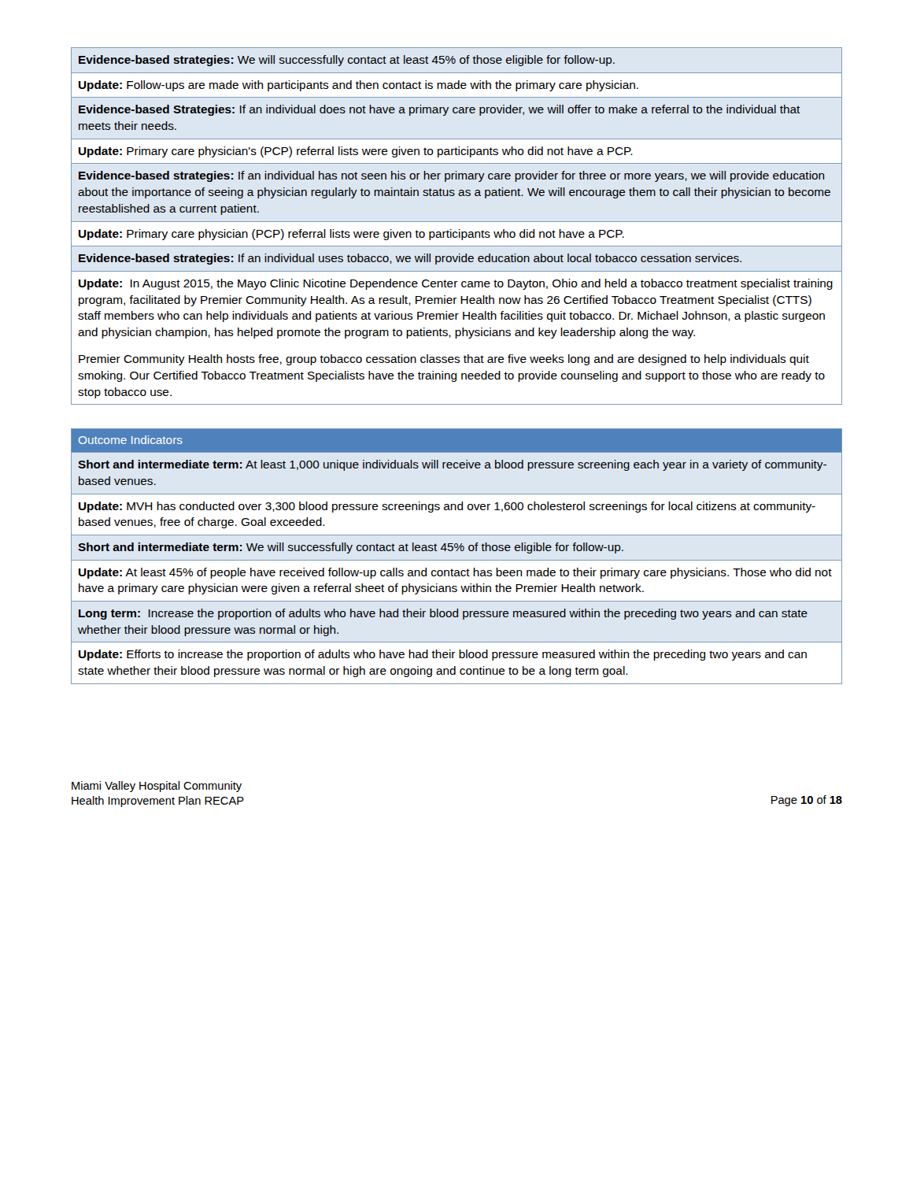| Evidence-based strategies: We will successfully contact at least 45% of those eligible for follow-up. |
| Update: Follow-ups are made with participants and then contact is made with the primary care physician. |
| Evidence-based Strategies: If an individual does not have a primary care provider, we will offer to make a referral to the individual that meets their needs. |
| Update: Primary care physician's (PCP) referral lists were given to participants who did not have a PCP. |
| Evidence-based strategies: If an individual has not seen his or her primary care provider for three or more years, we will provide education about the importance of seeing a physician regularly to maintain status as a patient. We will encourage them to call their physician to become reestablished as a current patient. |
| Update: Primary care physician (PCP) referral lists were given to participants who did not have a PCP. |
| Evidence-based strategies: If an individual uses tobacco, we will provide education about local tobacco cessation services. |
| Update: In August 2015, the Mayo Clinic Nicotine Dependence Center came to Dayton, Ohio and held a tobacco treatment specialist training program, facilitated by Premier Community Health. As a result, Premier Health now has 26 Certified Tobacco Treatment Specialist (CTTS) staff members who can help individuals and patients at various Premier Health facilities quit tobacco. Dr. Michael Johnson, a plastic surgeon and physician champion, has helped promote the program to patients, physicians and key leadership along the way. Premier Community Health hosts free, group tobacco cessation classes that are five weeks long and are designed to help individuals quit smoking. Our Certified Tobacco Treatment Specialists have the training needed to provide counseling and support to those who are ready to stop tobacco use. |
| Outcome Indicators |
| --- |
| Short and intermediate term: At least 1,000 unique individuals will receive a blood pressure screening each year in a variety of community-based venues. |
| Update: MVH has conducted over 3,300 blood pressure screenings and over 1,600 cholesterol screenings for local citizens at community-based venues, free of charge. Goal exceeded. |
| Short and intermediate term: We will successfully contact at least 45% of those eligible for follow-up. |
| Update: At least 45% of people have received follow-up calls and contact has been made to their primary care physicians. Those who did not have a primary care physician were given a referral sheet of physicians within the Premier Health network. |
| Long term: Increase the proportion of adults who have had their blood pressure measured within the preceding two years and can state whether their blood pressure was normal or high. |
| Update: Efforts to increase the proportion of adults who have had their blood pressure measured within the preceding two years and can state whether their blood pressure was normal or high are ongoing and continue to be a long term goal. |
Miami Valley Hospital Community
Health Improvement Plan RECAP
Page 10 of 18